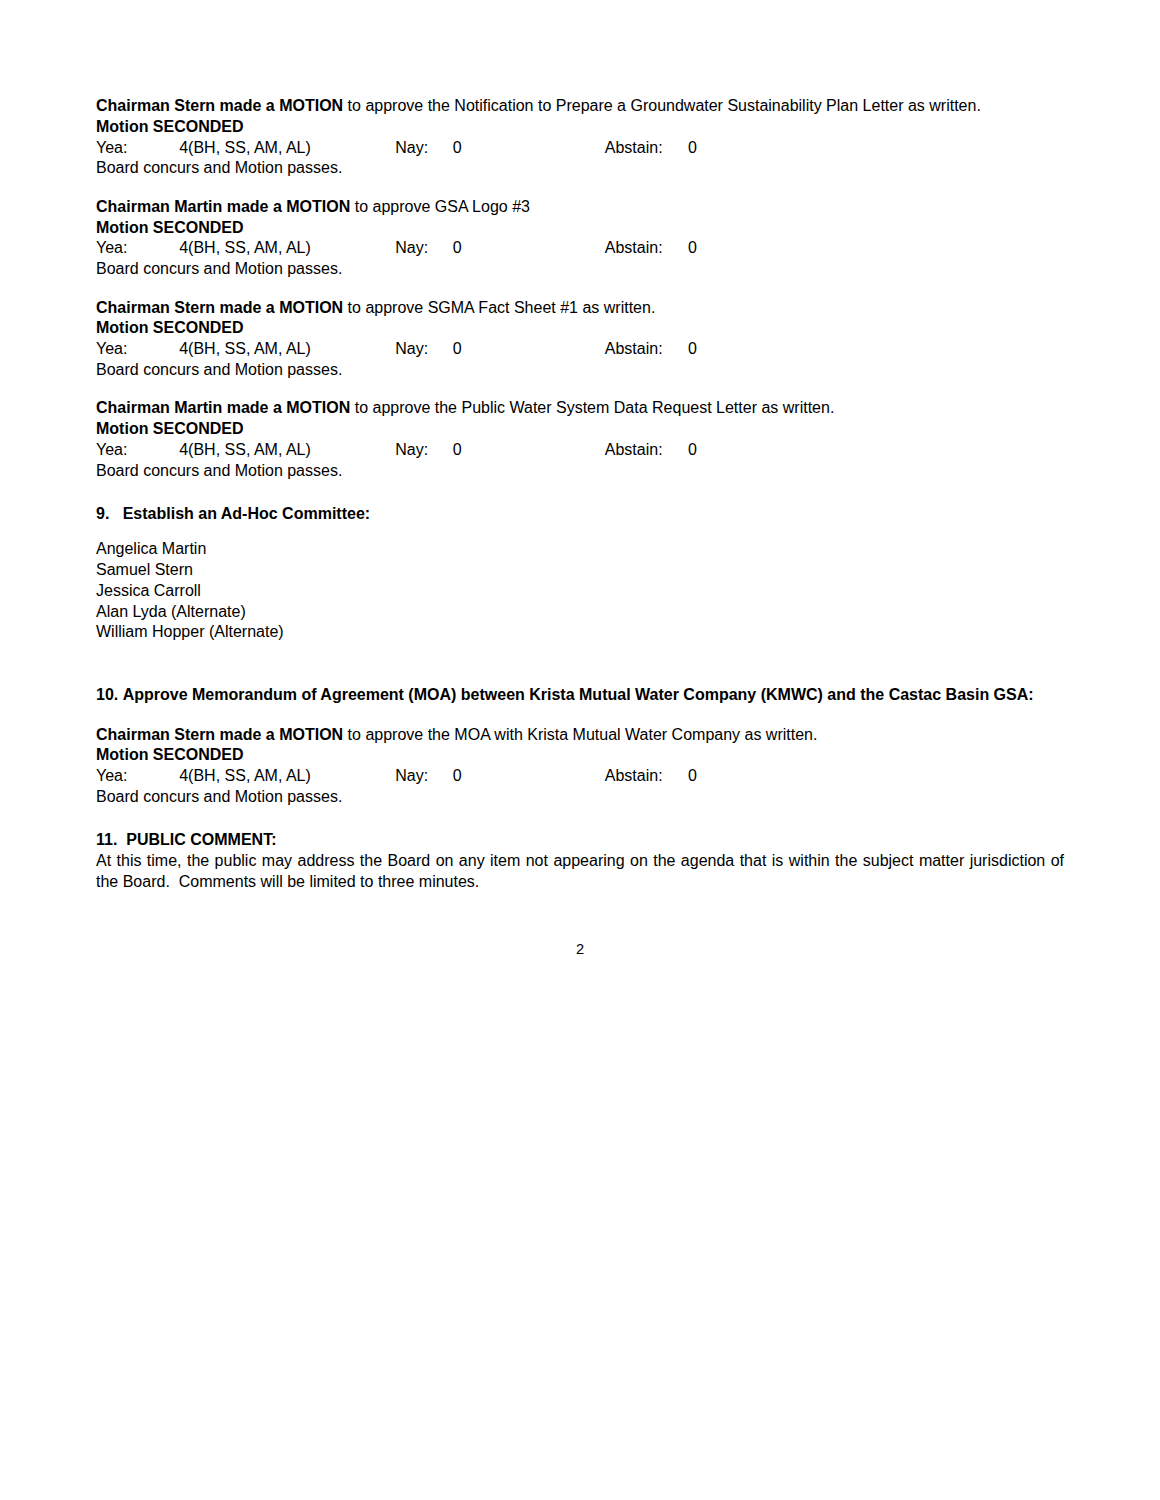Chairman Stern made a MOTION to approve the Notification to Prepare a Groundwater Sustainability Plan Letter as written.
Motion SECONDED
Yea: 4(BH, SS, AM, AL) Nay: 0 Abstain: 0
Board concurs and Motion passes.
Chairman Martin made a MOTION to approve GSA Logo #3
Motion SECONDED
Yea: 4(BH, SS, AM, AL) Nay: 0 Abstain: 0
Board concurs and Motion passes.
Chairman Stern made a MOTION to approve SGMA Fact Sheet #1 as written.
Motion SECONDED
Yea: 4(BH, SS, AM, AL) Nay: 0 Abstain: 0
Board concurs and Motion passes.
Chairman Martin made a MOTION to approve the Public Water System Data Request Letter as written.
Motion SECONDED
Yea: 4(BH, SS, AM, AL) Nay: 0 Abstain: 0
Board concurs and Motion passes.
9. Establish an Ad-Hoc Committee:
Angelica Martin
Samuel Stern
Jessica Carroll
Alan Lyda (Alternate)
William Hopper (Alternate)
10. Approve Memorandum of Agreement (MOA) between Krista Mutual Water Company (KMWC) and the Castac Basin GSA:
Chairman Stern made a MOTION to approve the MOA with Krista Mutual Water Company as written.
Motion SECONDED
Yea: 4(BH, SS, AM, AL) Nay: 0 Abstain: 0
Board concurs and Motion passes.
11. PUBLIC COMMENT:
At this time, the public may address the Board on any item not appearing on the agenda that is within the subject matter jurisdiction of the Board. Comments will be limited to three minutes.
2